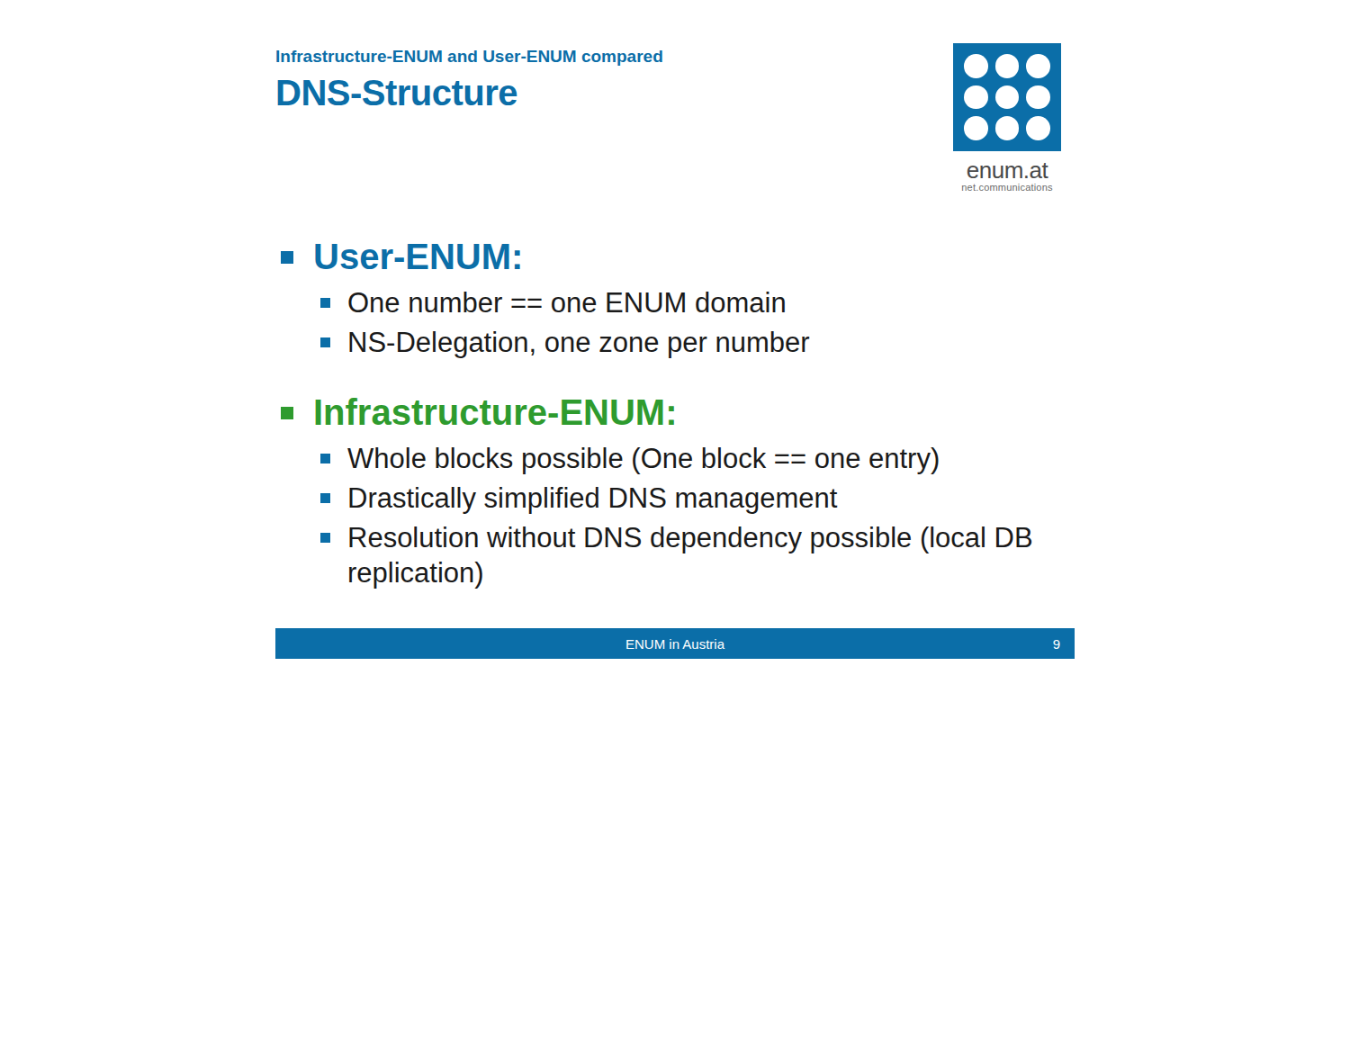Infrastructure-ENUM and User-ENUM compared
DNS-Structure
enum.at
net.communications
User-ENUM:
One number == one ENUM domain
NS-Delegation, one zone per number
Infrastructure-ENUM:
Whole blocks possible (One block == one entry)
Drastically simplified DNS management
Resolution without DNS dependency possible (local DB replication)
ENUM in Austria 9